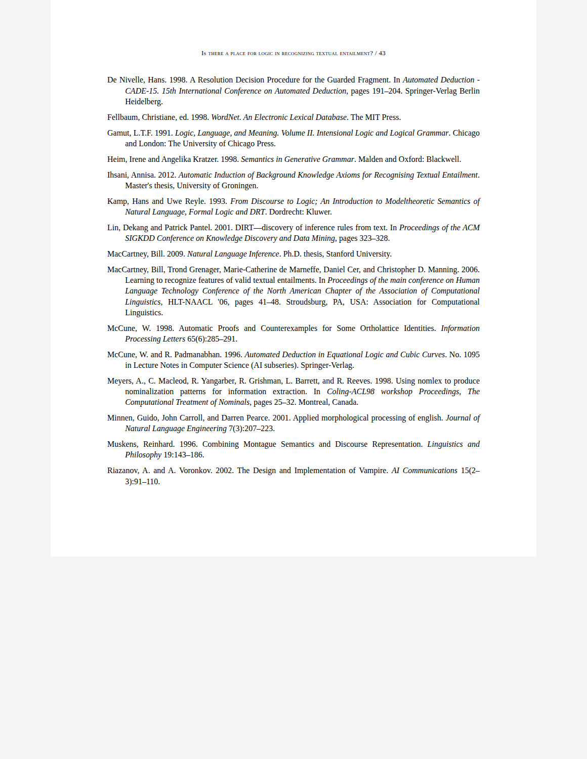Is there a place for logic in recognizing textual entailment? / 43
De Nivelle, Hans. 1998. A Resolution Decision Procedure for the Guarded Fragment. In Automated Deduction - CADE-15. 15th International Conference on Automated Deduction, pages 191–204. Springer-Verlag Berlin Heidelberg.
Fellbaum, Christiane, ed. 1998. WordNet. An Electronic Lexical Database. The MIT Press.
Gamut, L.T.F. 1991. Logic, Language, and Meaning. Volume II. Intensional Logic and Logical Grammar. Chicago and London: The University of Chicago Press.
Heim, Irene and Angelika Kratzer. 1998. Semantics in Generative Grammar. Malden and Oxford: Blackwell.
Ihsani, Annisa. 2012. Automatic Induction of Background Knowledge Axioms for Recognising Textual Entailment. Master's thesis, University of Groningen.
Kamp, Hans and Uwe Reyle. 1993. From Discourse to Logic; An Introduction to Modeltheoretic Semantics of Natural Language, Formal Logic and DRT. Dordrecht: Kluwer.
Lin, Dekang and Patrick Pantel. 2001. DIRT—discovery of inference rules from text. In Proceedings of the ACM SIGKDD Conference on Knowledge Discovery and Data Mining, pages 323–328.
MacCartney, Bill. 2009. Natural Language Inference. Ph.D. thesis, Stanford University.
MacCartney, Bill, Trond Grenager, Marie-Catherine de Marneffe, Daniel Cer, and Christopher D. Manning. 2006. Learning to recognize features of valid textual entailments. In Proceedings of the main conference on Human Language Technology Conference of the North American Chapter of the Association of Computational Linguistics, HLT-NAACL '06, pages 41–48. Stroudsburg, PA, USA: Association for Computational Linguistics.
McCune, W. 1998. Automatic Proofs and Counterexamples for Some Ortholattice Identities. Information Processing Letters 65(6):285–291.
McCune, W. and R. Padmanabhan. 1996. Automated Deduction in Equational Logic and Cubic Curves. No. 1095 in Lecture Notes in Computer Science (AI subseries). Springer-Verlag.
Meyers, A., C. Macleod, R. Yangarber, R. Grishman, L. Barrett, and R. Reeves. 1998. Using nomlex to produce nominalization patterns for information extraction. In Coling-ACL98 workshop Proceedings, The Computational Treatment of Nominals, pages 25–32. Montreal, Canada.
Minnen, Guido, John Carroll, and Darren Pearce. 2001. Applied morphological processing of english. Journal of Natural Language Engineering 7(3):207–223.
Muskens, Reinhard. 1996. Combining Montague Semantics and Discourse Representation. Linguistics and Philosophy 19:143–186.
Riazanov, A. and A. Voronkov. 2002. The Design and Implementation of Vampire. AI Communications 15(2–3):91–110.